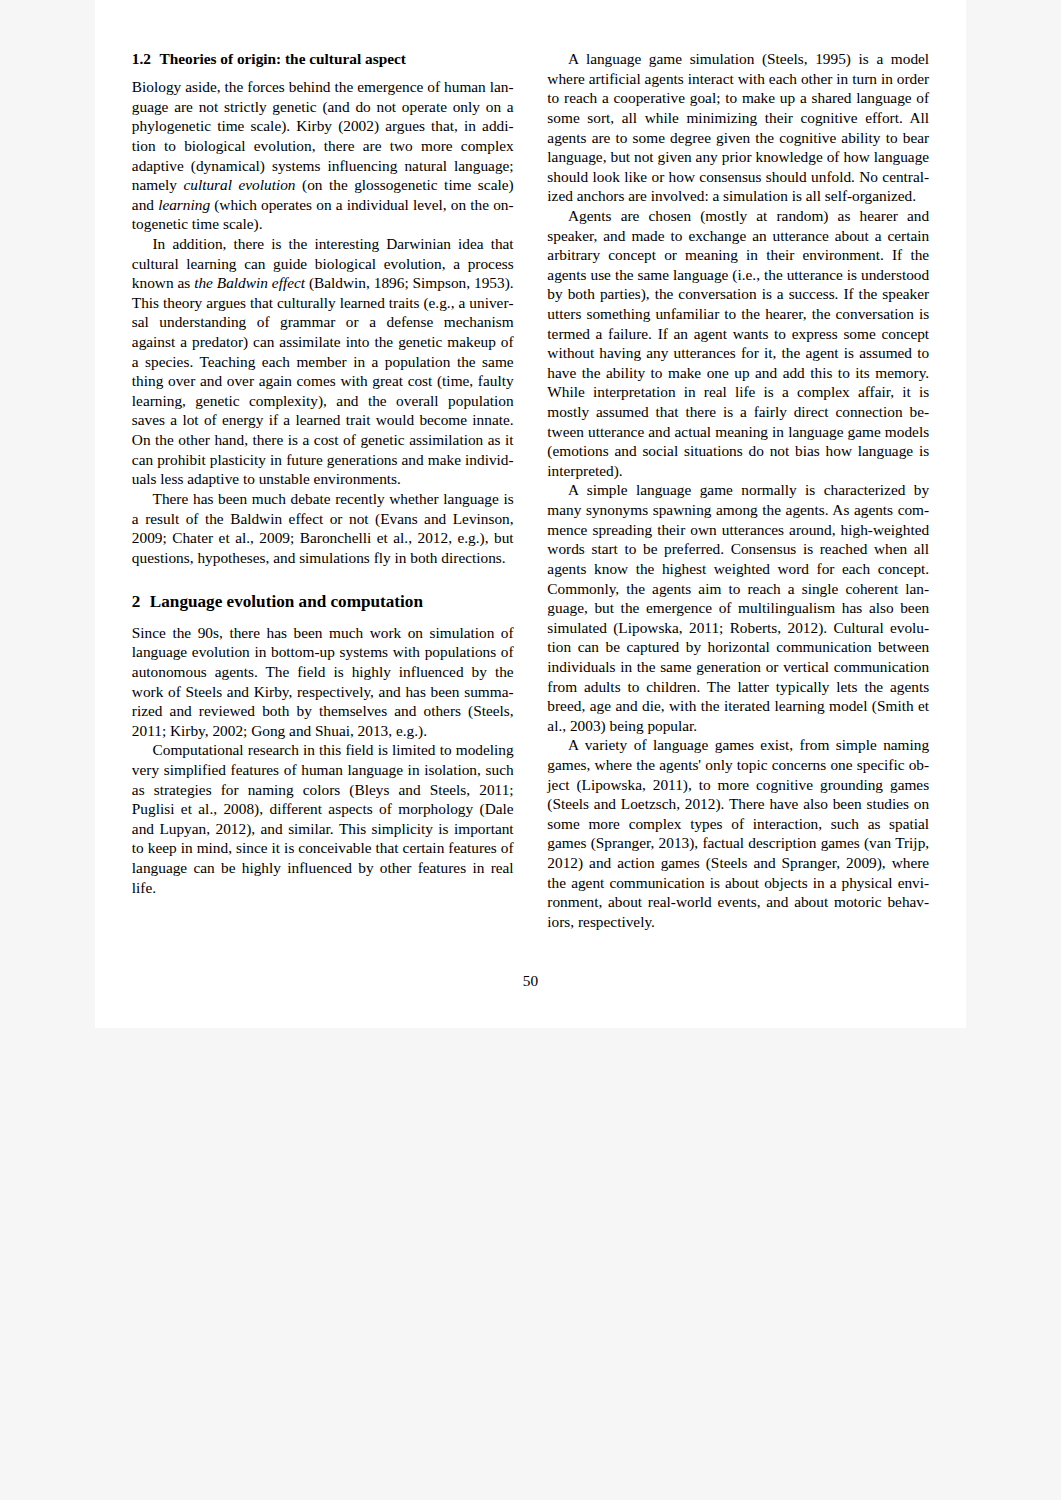1.2 Theories of origin: the cultural aspect
Biology aside, the forces behind the emergence of human language are not strictly genetic (and do not operate only on a phylogenetic time scale). Kirby (2002) argues that, in addition to biological evolution, there are two more complex adaptive (dynamical) systems influencing natural language; namely cultural evolution (on the glossogenetic time scale) and learning (which operates on a individual level, on the ontogenetic time scale).
In addition, there is the interesting Darwinian idea that cultural learning can guide biological evolution, a process known as the Baldwin effect (Baldwin, 1896; Simpson, 1953). This theory argues that culturally learned traits (e.g., a universal understanding of grammar or a defense mechanism against a predator) can assimilate into the genetic makeup of a species. Teaching each member in a population the same thing over and over again comes with great cost (time, faulty learning, genetic complexity), and the overall population saves a lot of energy if a learned trait would become innate. On the other hand, there is a cost of genetic assimilation as it can prohibit plasticity in future generations and make individuals less adaptive to unstable environments.
There has been much debate recently whether language is a result of the Baldwin effect or not (Evans and Levinson, 2009; Chater et al., 2009; Baronchelli et al., 2012, e.g.), but questions, hypotheses, and simulations fly in both directions.
2 Language evolution and computation
Since the 90s, there has been much work on simulation of language evolution in bottom-up systems with populations of autonomous agents. The field is highly influenced by the work of Steels and Kirby, respectively, and has been summarized and reviewed both by themselves and others (Steels, 2011; Kirby, 2002; Gong and Shuai, 2013, e.g.).
Computational research in this field is limited to modeling very simplified features of human language in isolation, such as strategies for naming colors (Bleys and Steels, 2011; Puglisi et al., 2008), different aspects of morphology (Dale and Lupyan, 2012), and similar. This simplicity is important to keep in mind, since it is conceivable that certain features of language can be highly influenced by other features in real life.
A language game simulation (Steels, 1995) is a model where artificial agents interact with each other in turn in order to reach a cooperative goal; to make up a shared language of some sort, all while minimizing their cognitive effort. All agents are to some degree given the cognitive ability to bear language, but not given any prior knowledge of how language should look like or how consensus should unfold. No centralized anchors are involved: a simulation is all self-organized.
Agents are chosen (mostly at random) as hearer and speaker, and made to exchange an utterance about a certain arbitrary concept or meaning in their environment. If the agents use the same language (i.e., the utterance is understood by both parties), the conversation is a success. If the speaker utters something unfamiliar to the hearer, the conversation is termed a failure. If an agent wants to express some concept without having any utterances for it, the agent is assumed to have the ability to make one up and add this to its memory. While interpretation in real life is a complex affair, it is mostly assumed that there is a fairly direct connection between utterance and actual meaning in language game models (emotions and social situations do not bias how language is interpreted).
A simple language game normally is characterized by many synonyms spawning among the agents. As agents commence spreading their own utterances around, high-weighted words start to be preferred. Consensus is reached when all agents know the highest weighted word for each concept. Commonly, the agents aim to reach a single coherent language, but the emergence of multilingualism has also been simulated (Lipowska, 2011; Roberts, 2012). Cultural evolution can be captured by horizontal communication between individuals in the same generation or vertical communication from adults to children. The latter typically lets the agents breed, age and die, with the iterated learning model (Smith et al., 2003) being popular.
A variety of language games exist, from simple naming games, where the agents' only topic concerns one specific object (Lipowska, 2011), to more cognitive grounding games (Steels and Loetzsch, 2012). There have also been studies on some more complex types of interaction, such as spatial games (Spranger, 2013), factual description games (van Trijp, 2012) and action games (Steels and Spranger, 2009), where the agent communication is about objects in a physical environment, about real-world events, and about motoric behaviors, respectively.
50